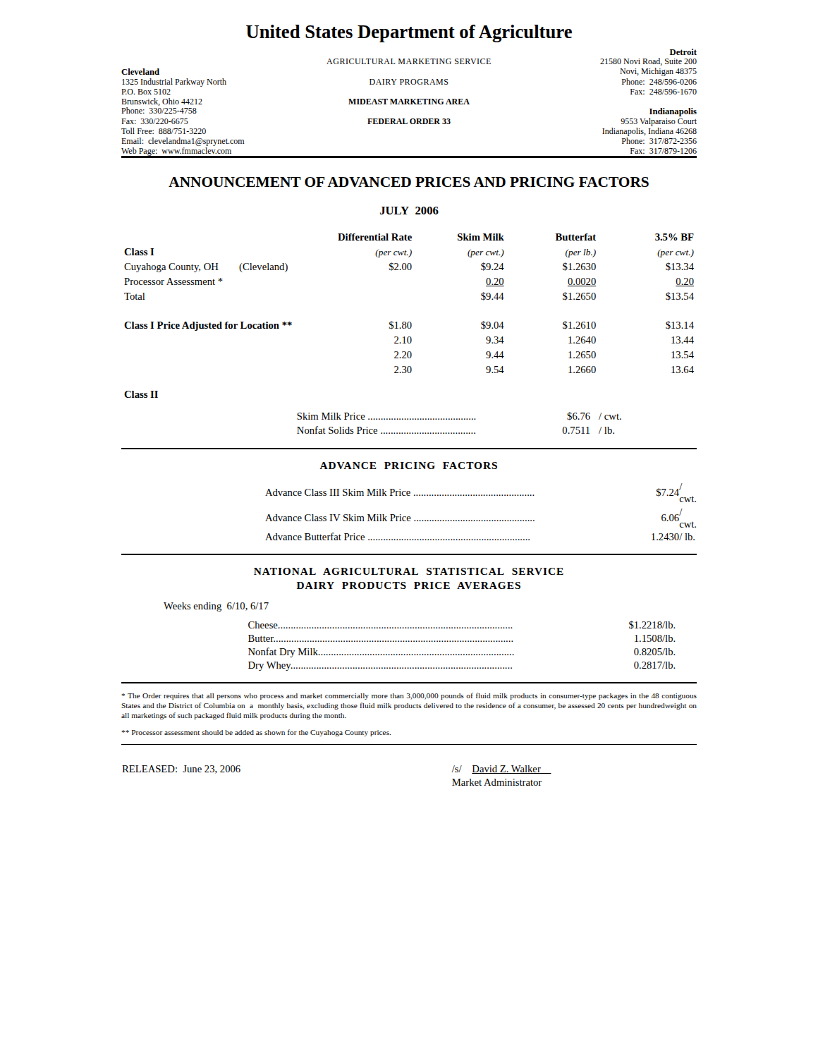United States Department of Agriculture
| | | Detroit |
| | AGRICULTURAL MARKETING SERVICE | 21580 Novi Road, Suite 200 |
| Cleveland | | Novi, Michigan 48375 |
| 1325 Industrial Parkway North | DAIRY PROGRAMS | Phone: 248/596-0206 |
| P.O. Box 5102 | | Fax: 248/596-1670 |
| Brunswick, Ohio 44212 | MIDEAST MARKETING AREA | |
| Phone: 330/225-4758 | | Indianapolis |
| Fax: 330/220-6675 | FEDERAL ORDER 33 | 9553 Valparaiso Court |
| Toll Free: 888/751-3220 | | Indianapolis, Indiana 46268 |
| Email: clevelandma1@sprynet.com | | Phone: 317/872-2356 |
| Web Page: www.fmmaclev.com | | Fax: 317/879-1206 |
ANNOUNCEMENT OF ADVANCED PRICES AND PRICING FACTORS
JULY 2006
| | Differential Rate | Skim Milk | Butterfat | 3.5% BF |
| Class I | (per cwt.) | (per cwt.) | (per lb.) | (per cwt.) |
| Cuyahoga County, OH (Cleveland) | $2.00 | $9.24 | $1.2630 | $13.34 |
| Processor Assessment * | | 0.20 | 0.0020 | 0.20 |
| Total | | $9.44 | $1.2650 | $13.54 |
| Class I Price Adjusted for Location ** | $1.80 | $9.04 | $1.2610 | $13.14 |
| | 2.10 | 9.34 | 1.2640 | 13.44 |
| | 2.20 | 9.44 | 1.2650 | 13.54 |
| | 2.30 | 9.54 | 1.2660 | 13.64 |
| Class II |
| | Skim Milk Price .......................................... | $6.76 | / cwt. |
| | Nonfat Solids Price ..................................... | 0.7511 | / lb. |
ADVANCE PRICING FACTORS
| | Advance Class III Skim Milk Price ............................................... | $7.24 | / cwt. |
| | Advance Class IV Skim Milk Price ............................................... | 6.06 | / cwt. |
| | Advance Butterfat Price ............................................................... | 1.2430 | / lb. |
NATIONAL AGRICULTURAL STATISTICAL SERVICE
DAIRY PRODUCTS PRICE AVERAGES
| Weeks ending 6/10, 6/17 |
| | Cheese........................................................................................... | $1.2218 | /lb. |
| | Butter............................................................................................. | 1.1508 | /lb. |
| | Nonfat Dry Milk............................................................................ | 0.8205 | /lb. |
| | Dry Whey...................................................................................... | 0.2817 | /lb. |
* The Order requires that all persons who process and market commercially more than 3,000,000 pounds of fluid milk products in consumer-type packages in the 48 contiguous States and the District of Columbia on a monthly basis, excluding those fluid milk products delivered to the residence of a consumer, be assessed 20 cents per hundredweight on all marketings of such packaged fluid milk products during the month.
** Processor assessment should be added as shown for the Cuyahoga County prices.
| RELEASED: June 23, 2006 | /s/ David Z. Walker |
| | Market Administrator |